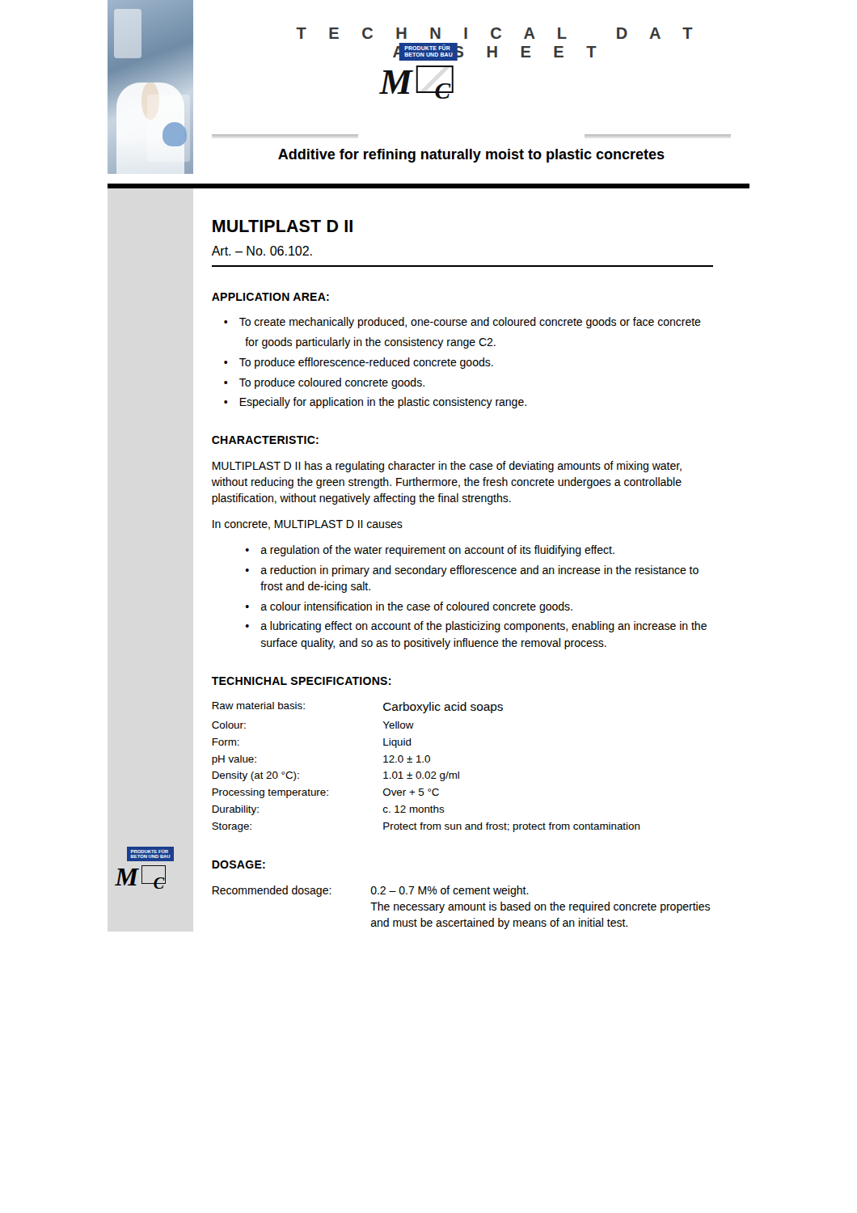T E C H N I C A L D A T A S H E E T
PRODUKTE FÜR
BETON UND BAU
M C
Additive for refining naturally moist to plastic concretes
PRODUKTE FÜR
BETON UND BAU
M C
MULTIPLAST D II
Art. – No. 06.102.
APPLICATION AREA:
To create mechanically produced, one-course and coloured concrete goods or face concrete
for goods particularly in the consistency range C2.
To produce efflorescence-reduced concrete goods.
To produce coloured concrete goods.
Especially for application in the plastic consistency range.
CHARACTERISTIC:
MULTIPLAST D II has a regulating character in the case of deviating amounts of mixing water, without reducing the green strength. Furthermore, the fresh concrete undergoes a controllable plastification, without negatively affecting the final strengths.
In concrete, MULTIPLAST D II causes
a regulation of the water requirement on account of its fluidifying effect.
a reduction in primary and secondary efflorescence and an increase in the resistance to frost and de-icing salt.
a colour intensification in the case of coloured concrete goods.
a lubricating effect on account of the plasticizing components, enabling an increase in the surface quality, and so as to positively influence the removal process.
TECHNICHAL SPECIFICATIONS:
| Raw material basis: | Carboxylic acid soaps |
| Colour: | Yellow |
| Form: | Liquid |
| pH value: | 12.0 ± 1.0 |
| Density (at 20 °C): | 1.01 ± 0.02 g/ml |
| Processing temperature: | Over + 5 °C |
| Durability: | c. 12 months |
| Storage: | Protect from sun and frost; protect from contamination |
DOSAGE:
Recommended dosage:
0.2 – 0.7 M% of cement weight.
The necessary amount is based on the required concrete properties and must be ascertained by means of an initial test.